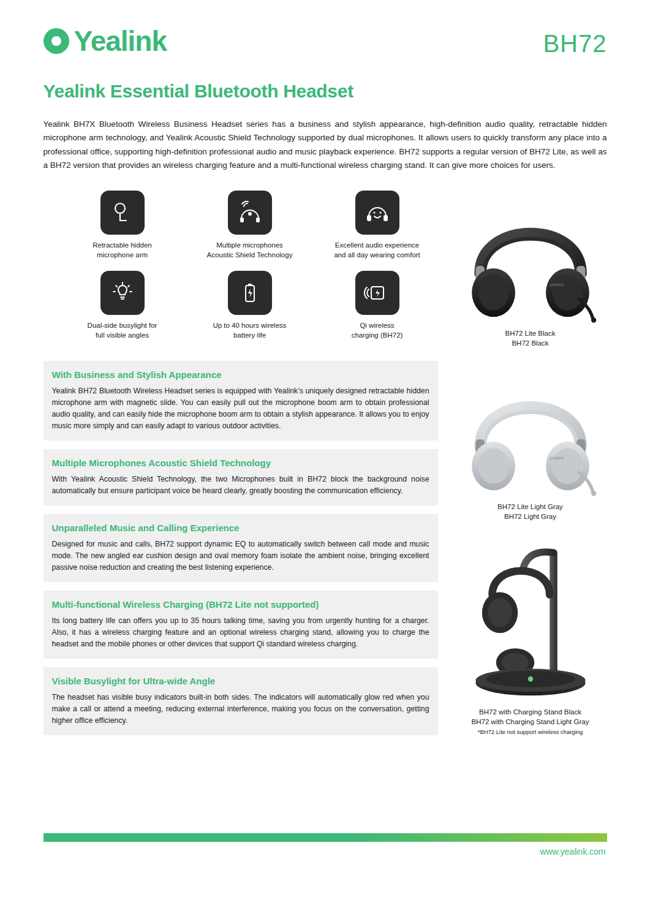Yealink
BH72
Yealink Essential Bluetooth Headset
Yealink BH7X Bluetooth Wireless Business Headset series has a business and stylish appearance, high-definition audio quality, retractable hidden microphone arm technology, and Yealink Acoustic Shield Technology supported by dual microphones. It allows users to quickly transform any place into a professional office, supporting high-definition professional audio and music playback experience. BH72 supports a regular version of BH72 Lite, as well as a BH72 version that provides an wireless charging feature and a multi-functional wireless charging stand. It can give more choices for users.
Retractable hidden
microphone arm
Multiple microphones
Acoustic Shield Technology
Excellent audio experience
and all day wearing comfort
Dual-side busylight for
full visible angles
Up to 40 hours wireless
battery life
Qi wireless
charging (BH72)
With Business and Stylish Appearance
Yealink BH72 Bluetooth Wireless Headset series is equipped with Yealink’s uniquely designed retractable hidden microphone arm with magnetic slide. You can easily pull out the microphone boom arm to obtain professional audio quality, and can easily hide the microphone boom arm to obtain a stylish appearance. It allows you to enjoy music more simply and can easily adapt to various outdoor activities.
Multiple Microphones Acoustic Shield Technology
With Yealink Acoustic Shield Technology, the two Microphones built in BH72 block the background noise automatically but ensure participant voice be heard clearly, greatly boosting the communication efficiency.
Unparalleled Music and Calling Experience
Designed for music and calls, BH72 support dynamic EQ to automatically switch between call mode and music mode. The new angled ear cushion design and oval memory foam isolate the ambient noise, bringing excellent passive noise reduction and creating the best listening experience.
Multi-functional Wireless Charging (BH72 Lite not supported)
Its long battery life can offers you up to 35 hours talking time, saving you from urgently hunting for a charger. Also, it has a wireless charging feature and an optional wireless charging stand, allowing you to charge the headset and the mobile phones or other devices that support Qi standard wireless charging.
Visible Busylight for Ultra-wide Angle
The headset has visible busy indicators built-in both sides. The indicators will automatically glow red when you make a call or attend a meeting, reducing external interference, making you focus on the conversation, getting higher office efficiency.
yealink
BH72 Lite Black
BH72 Black
yealink
BH72 Lite Light Gray
BH72 Light Gray
BH72 with Charging Stand Black
BH72 with Charging Stand Light Gray
*BH72 Lite not support wireless charging
www.yealink.com